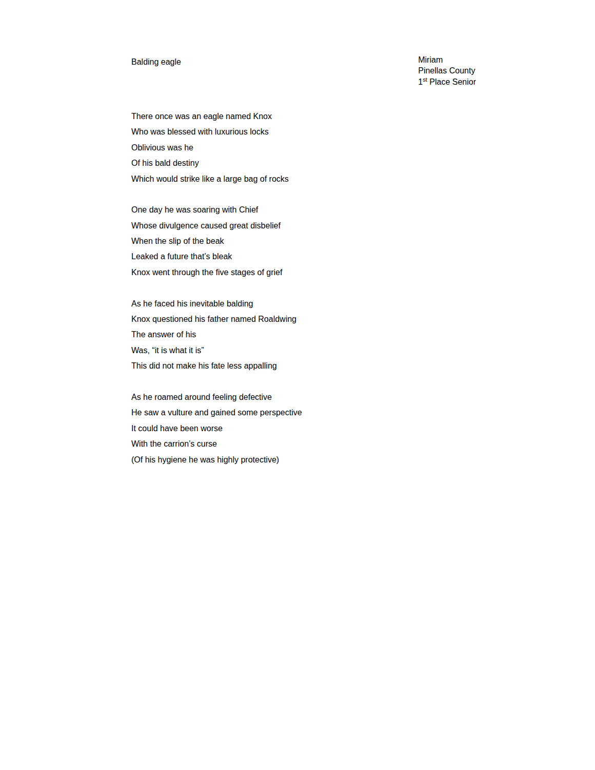Balding eagle
Miriam
Pinellas County
1st Place Senior
There once was an eagle named Knox
Who was blessed with luxurious locks
Oblivious was he
Of his bald destiny
Which would strike like a large bag of rocks
One day he was soaring with Chief
Whose divulgence caused great disbelief
When the slip of the beak
Leaked a future that’s bleak
Knox went through the five stages of grief
As he faced his inevitable balding
Knox questioned his father named Roaldwing
The answer of his
Was, “it is what it is”
This did not make his fate less appalling
As he roamed around feeling defective
He saw a vulture and gained some perspective
It could have been worse
With the carrion’s curse
(Of his hygiene he was highly protective)